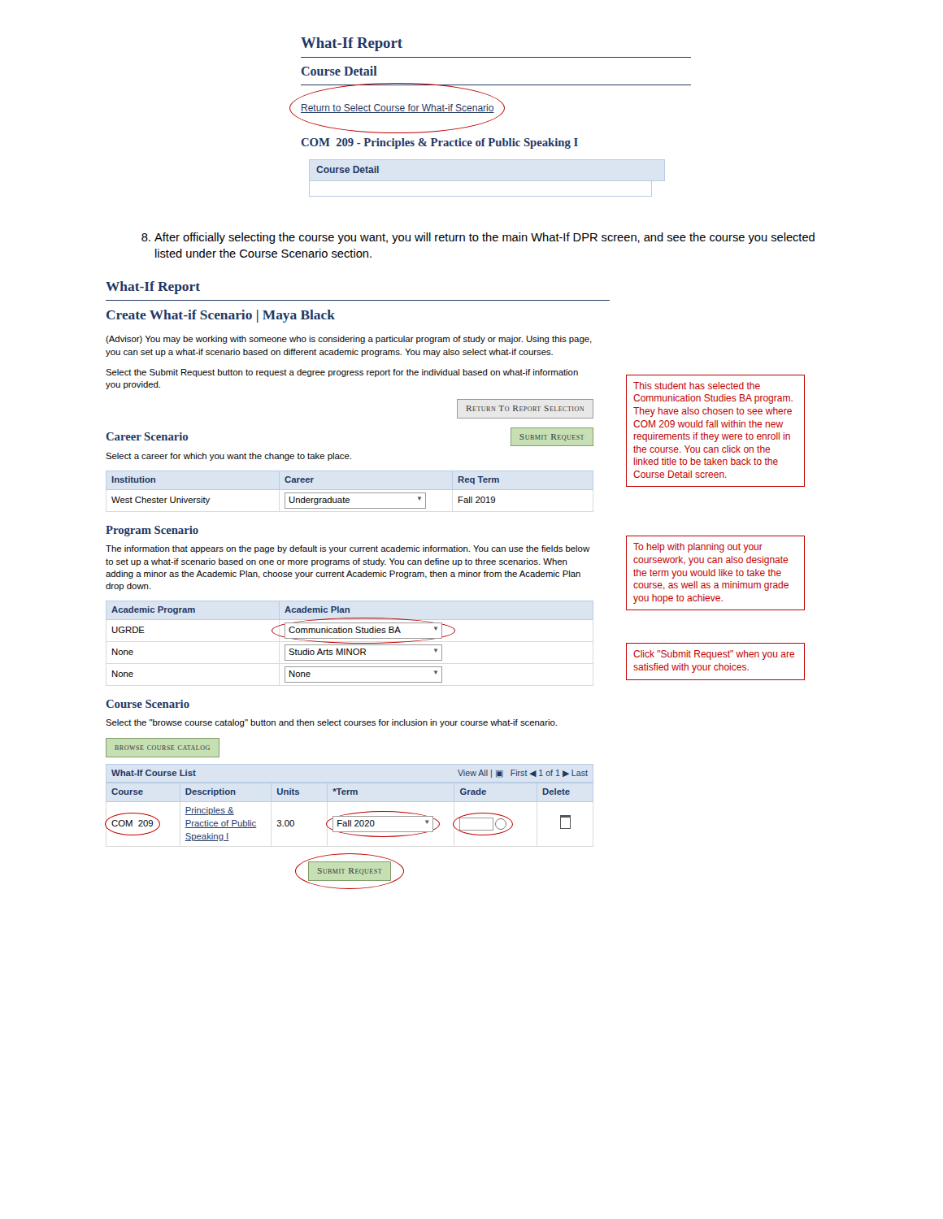What-If Report
Course Detail
Return to Select Course for What-if Scenario
COM 209 - Principles & Practice of Public Speaking I
Course Detail
After officially selecting the course you want, you will return to the main What-If DPR screen, and see the course you selected listed under the Course Scenario section.
What-If Report
Create What-if Scenario | Maya Black
(Advisor) You may be working with someone who is considering a particular program of study or major. Using this page, you can set up a what-if scenario based on different academic programs. You may also select what-if courses.
Select the Submit Request button to request a degree progress report for the individual based on what-if information you provided.
Return To Report Selection
Career Scenario
Submit Request
Select a career for which you want the change to take place.
| Institution | Career | Req Term |
| --- | --- | --- |
| West Chester University | Undergraduate | Fall 2019 |
Program Scenario
The information that appears on the page by default is your current academic information. You can use the fields below to set up a what-if scenario based on one or more programs of study. You can define up to three scenarios. When adding a minor as the Academic Plan, choose your current Academic Program, then a minor from the Academic Plan drop down.
| Academic Program | Academic Plan |
| --- | --- |
| UGRDE | Communication Studies BA |
| None | Studio Arts MINOR |
| None | None |
Course Scenario
Select the "browse course catalog" button and then select courses for inclusion in your course what-if scenario.
browse course catalog
What-If Course List View All | ▣ First ◀ 1 of 1 ▶ Last
| Course | Description | Units | *Term | Grade | Delete |
| --- | --- | --- | --- | --- | --- |
| COM 209 | Principles & Practice of Public Speaking I | 3.00 | Fall 2020 | | |
Submit Request
This student has selected the Communication Studies BA program. They have also chosen to see where COM 209 would fall within the new requirements if they were to enroll in the course. You can click on the linked title to be taken back to the Course Detail screen.
To help with planning out your coursework, you can also designate the term you would like to take the course, as well as a minimum grade you hope to achieve.
Click "Submit Request" when you are satisfied with your choices.